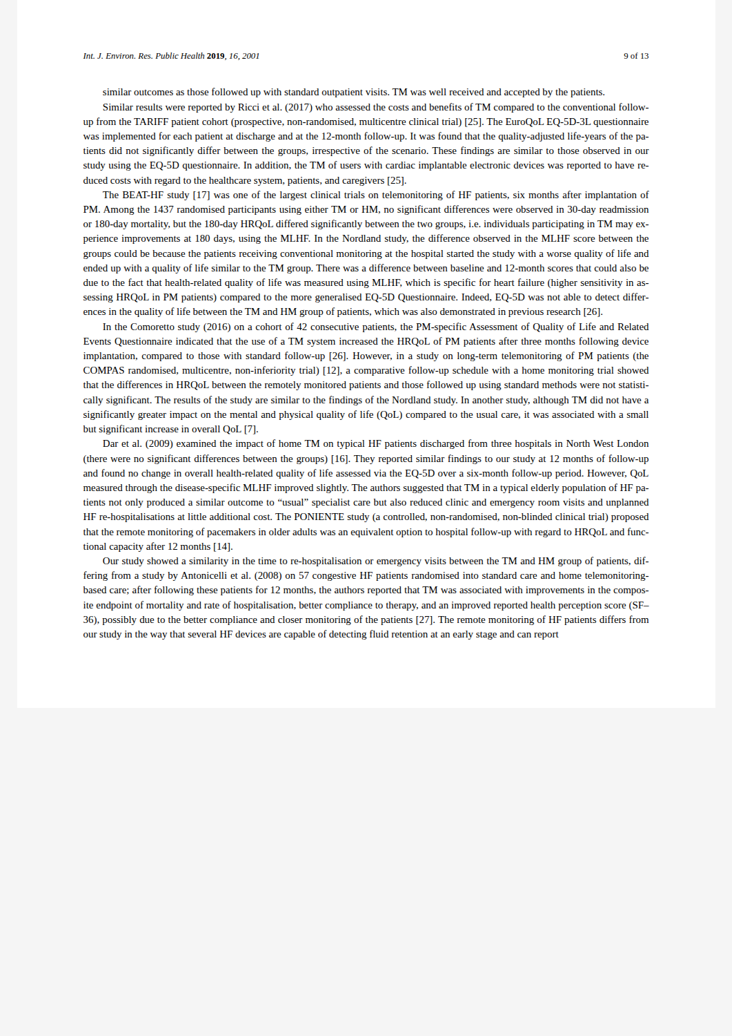Int. J. Environ. Res. Public Health 2019, 16, 2001 9 of 13
similar outcomes as those followed up with standard outpatient visits. TM was well received and accepted by the patients.
Similar results were reported by Ricci et al. (2017) who assessed the costs and benefits of TM compared to the conventional follow-up from the TARIFF patient cohort (prospective, non-randomised, multicentre clinical trial) [25]. The EuroQoL EQ-5D-3L questionnaire was implemented for each patient at discharge and at the 12-month follow-up. It was found that the quality-adjusted life-years of the patients did not significantly differ between the groups, irrespective of the scenario. These findings are similar to those observed in our study using the EQ-5D questionnaire. In addition, the TM of users with cardiac implantable electronic devices was reported to have reduced costs with regard to the healthcare system, patients, and caregivers [25].
The BEAT-HF study [17] was one of the largest clinical trials on telemonitoring of HF patients, six months after implantation of PM. Among the 1437 randomised participants using either TM or HM, no significant differences were observed in 30-day readmission or 180-day mortality, but the 180-day HRQoL differed significantly between the two groups, i.e. individuals participating in TM may experience improvements at 180 days, using the MLHF. In the Nordland study, the difference observed in the MLHF score between the groups could be because the patients receiving conventional monitoring at the hospital started the study with a worse quality of life and ended up with a quality of life similar to the TM group. There was a difference between baseline and 12-month scores that could also be due to the fact that health-related quality of life was measured using MLHF, which is specific for heart failure (higher sensitivity in assessing HRQoL in PM patients) compared to the more generalised EQ-5D Questionnaire. Indeed, EQ-5D was not able to detect differences in the quality of life between the TM and HM group of patients, which was also demonstrated in previous research [26].
In the Comoretto study (2016) on a cohort of 42 consecutive patients, the PM-specific Assessment of Quality of Life and Related Events Questionnaire indicated that the use of a TM system increased the HRQoL of PM patients after three months following device implantation, compared to those with standard follow-up [26]. However, in a study on long-term telemonitoring of PM patients (the COMPAS randomised, multicentre, non-inferiority trial) [12], a comparative follow-up schedule with a home monitoring trial showed that the differences in HRQoL between the remotely monitored patients and those followed up using standard methods were not statistically significant. The results of the study are similar to the findings of the Nordland study. In another study, although TM did not have a significantly greater impact on the mental and physical quality of life (QoL) compared to the usual care, it was associated with a small but significant increase in overall QoL [7].
Dar et al. (2009) examined the impact of home TM on typical HF patients discharged from three hospitals in North West London (there were no significant differences between the groups) [16]. They reported similar findings to our study at 12 months of follow-up and found no change in overall health-related quality of life assessed via the EQ-5D over a six-month follow-up period. However, QoL measured through the disease-specific MLHF improved slightly. The authors suggested that TM in a typical elderly population of HF patients not only produced a similar outcome to “usual” specialist care but also reduced clinic and emergency room visits and unplanned HF re-hospitalisations at little additional cost. The PONIENTE study (a controlled, non-randomised, non-blinded clinical trial) proposed that the remote monitoring of pacemakers in older adults was an equivalent option to hospital follow-up with regard to HRQoL and functional capacity after 12 months [14].
Our study showed a similarity in the time to re-hospitalisation or emergency visits between the TM and HM group of patients, differing from a study by Antonicelli et al. (2008) on 57 congestive HF patients randomised into standard care and home telemonitoring-based care; after following these patients for 12 months, the authors reported that TM was associated with improvements in the composite endpoint of mortality and rate of hospitalisation, better compliance to therapy, and an improved reported health perception score (SF–36), possibly due to the better compliance and closer monitoring of the patients [27]. The remote monitoring of HF patients differs from our study in the way that several HF devices are capable of detecting fluid retention at an early stage and can report